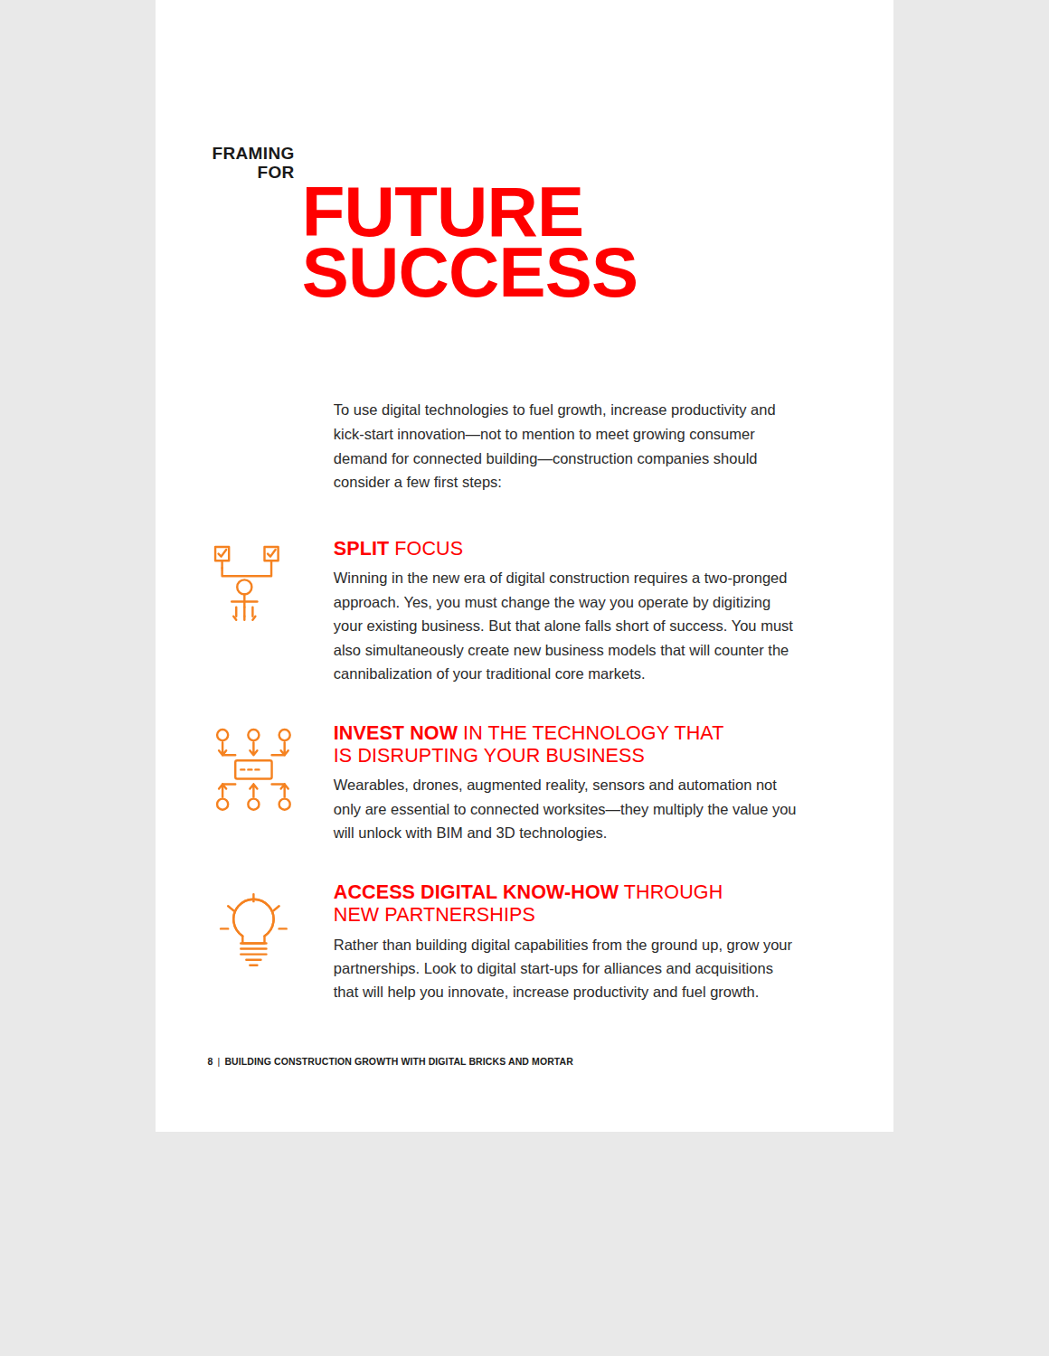FRAMING
FOR
Future
Success
To use digital technologies to fuel growth, increase productivity and kick-start innovation—not to mention to meet growing consumer demand for connected building—construction companies should consider a few first steps:
Split Focus
Winning in the new era of digital construction requires a two-pronged approach. Yes, you must change the way you operate by digitizing your existing business. But that alone falls short of success. You must also simultaneously create new business models that will counter the cannibalization of your traditional core markets.
Invest Now in the Technology That
Is Disrupting Your Business
Wearables, drones, augmented reality, sensors and automation not only are essential to connected worksites—they multiply the value you will unlock with BIM and 3D technologies.
Access Digital Know-How Through
New Partnerships
Rather than building digital capabilities from the ground up, grow your partnerships. Look to digital start-ups for alliances and acquisitions that will help you innovate, increase productivity and fuel growth.
8 | Building Construction Growth with Digital Bricks and Mortar